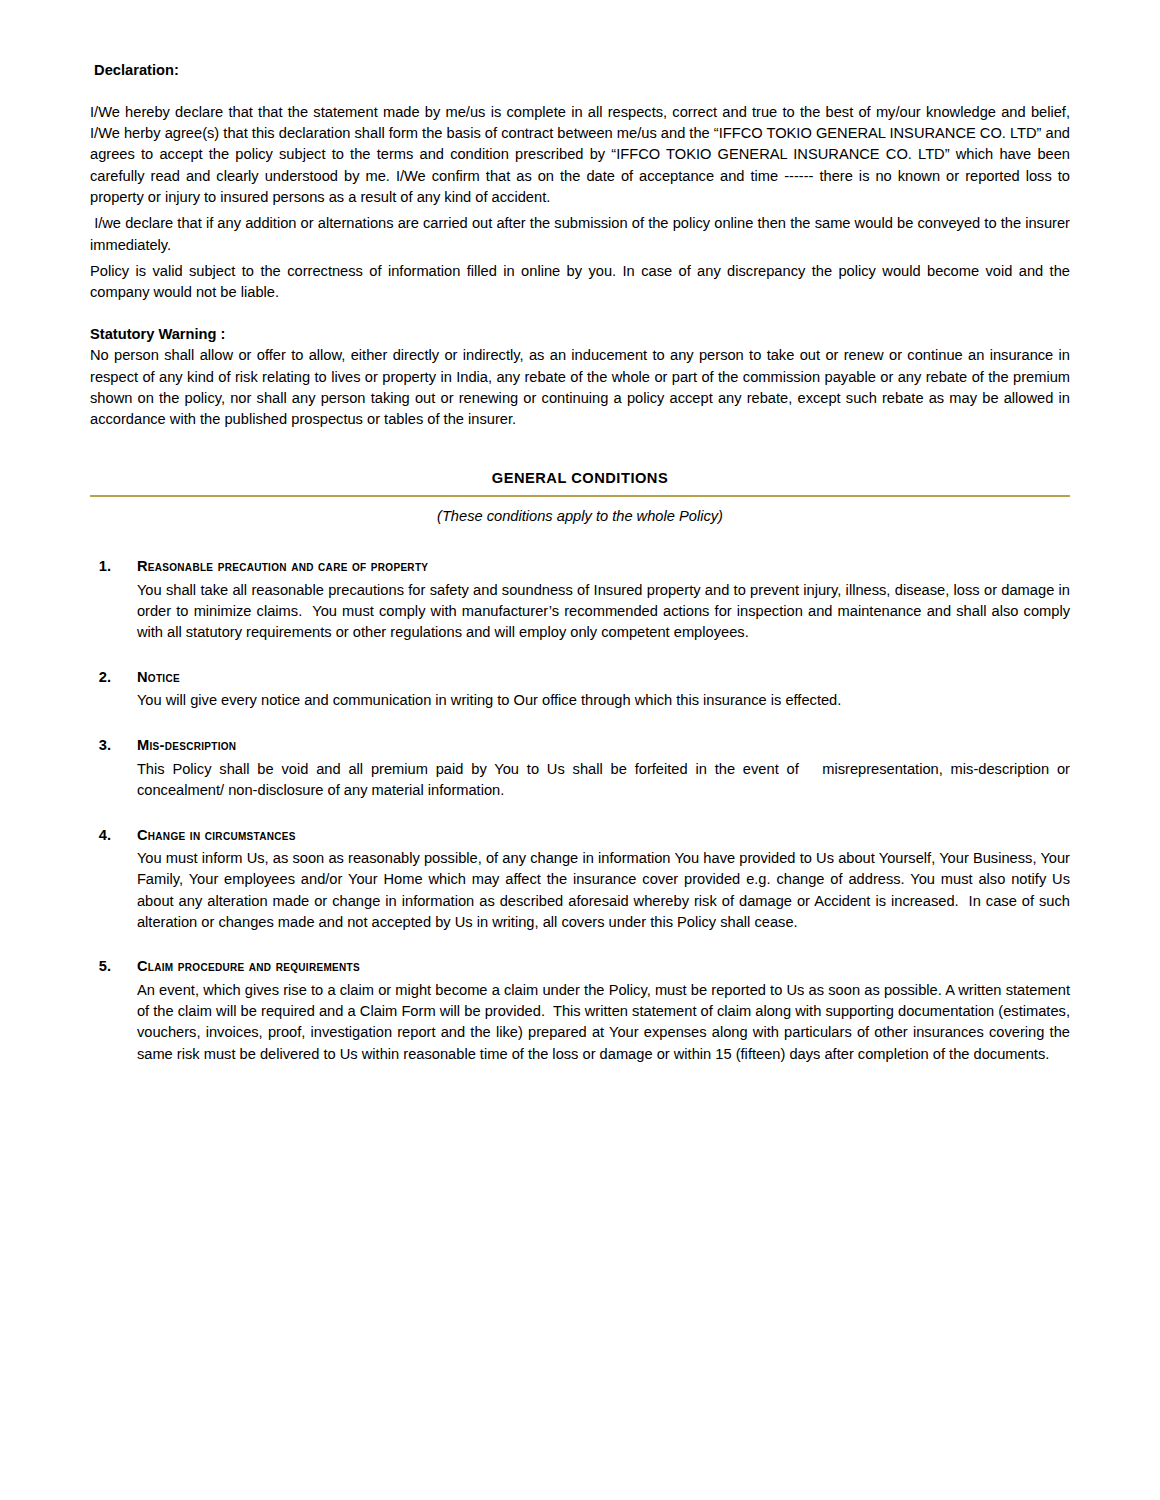Declaration:
I/We hereby declare that that the statement made by me/us is complete in all respects, correct and true to the best of my/our knowledge and belief, I/We herby agree(s) that this declaration shall form the basis of contract between me/us and the “IFFCO TOKIO GENERAL INSURANCE CO. LTD” and agrees to accept the policy subject to the terms and condition prescribed by “IFFCO TOKIO GENERAL INSURANCE CO. LTD” which have been carefully read and clearly understood by me. I/We confirm that as on the date of acceptance and time ------ there is no known or reported loss to property or injury to insured persons as a result of any kind of accident.
I/we declare that if any addition or alternations are carried out after the submission of the policy online then the same would be conveyed to the insurer immediately.
Policy is valid subject to the correctness of information filled in online by you. In case of any discrepancy the policy would become void and the company would not be liable.
Statutory Warning :
No person shall allow or offer to allow, either directly or indirectly, as an inducement to any person to take out or renew or continue an insurance in respect of any kind of risk relating to lives or property in India, any rebate of the whole or part of the commission payable or any rebate of the premium shown on the policy, nor shall any person taking out or renewing or continuing a policy accept any rebate, except such rebate as may be allowed in accordance with the published prospectus or tables of the insurer.
GENERAL CONDITIONS
(These conditions apply to the whole Policy)
Reasonable Precaution and Care of Property You shall take all reasonable precautions for safety and soundness of Insured property and to prevent injury, illness, disease, loss or damage in order to minimize claims. You must comply with manufacturer’s recommended actions for inspection and maintenance and shall also comply with all statutory requirements or other regulations and will employ only competent employees.
Notice You will give every notice and communication in writing to Our office through which this insurance is effected.
Mis-Description This Policy shall be void and all premium paid by You to Us shall be forfeited in the event of misrepresentation, mis-description or concealment/ non-disclosure of any material information.
Change in Circumstances You must inform Us, as soon as reasonably possible, of any change in information You have provided to Us about Yourself, Your Business, Your Family, Your employees and/or Your Home which may affect the insurance cover provided e.g. change of address. You must also notify Us about any alteration made or change in information as described aforesaid whereby risk of damage or Accident is increased. In case of such alteration or changes made and not accepted by Us in writing, all covers under this Policy shall cease.
Claim Procedure and Requirements An event, which gives rise to a claim or might become a claim under the Policy, must be reported to Us as soon as possible. A written statement of the claim will be required and a Claim Form will be provided. This written statement of claim along with supporting documentation (estimates, vouchers, invoices, proof, investigation report and the like) prepared at Your expenses along with particulars of other insurances covering the same risk must be delivered to Us within reasonable time of the loss or damage or within 15 (fifteen) days after completion of the documents.